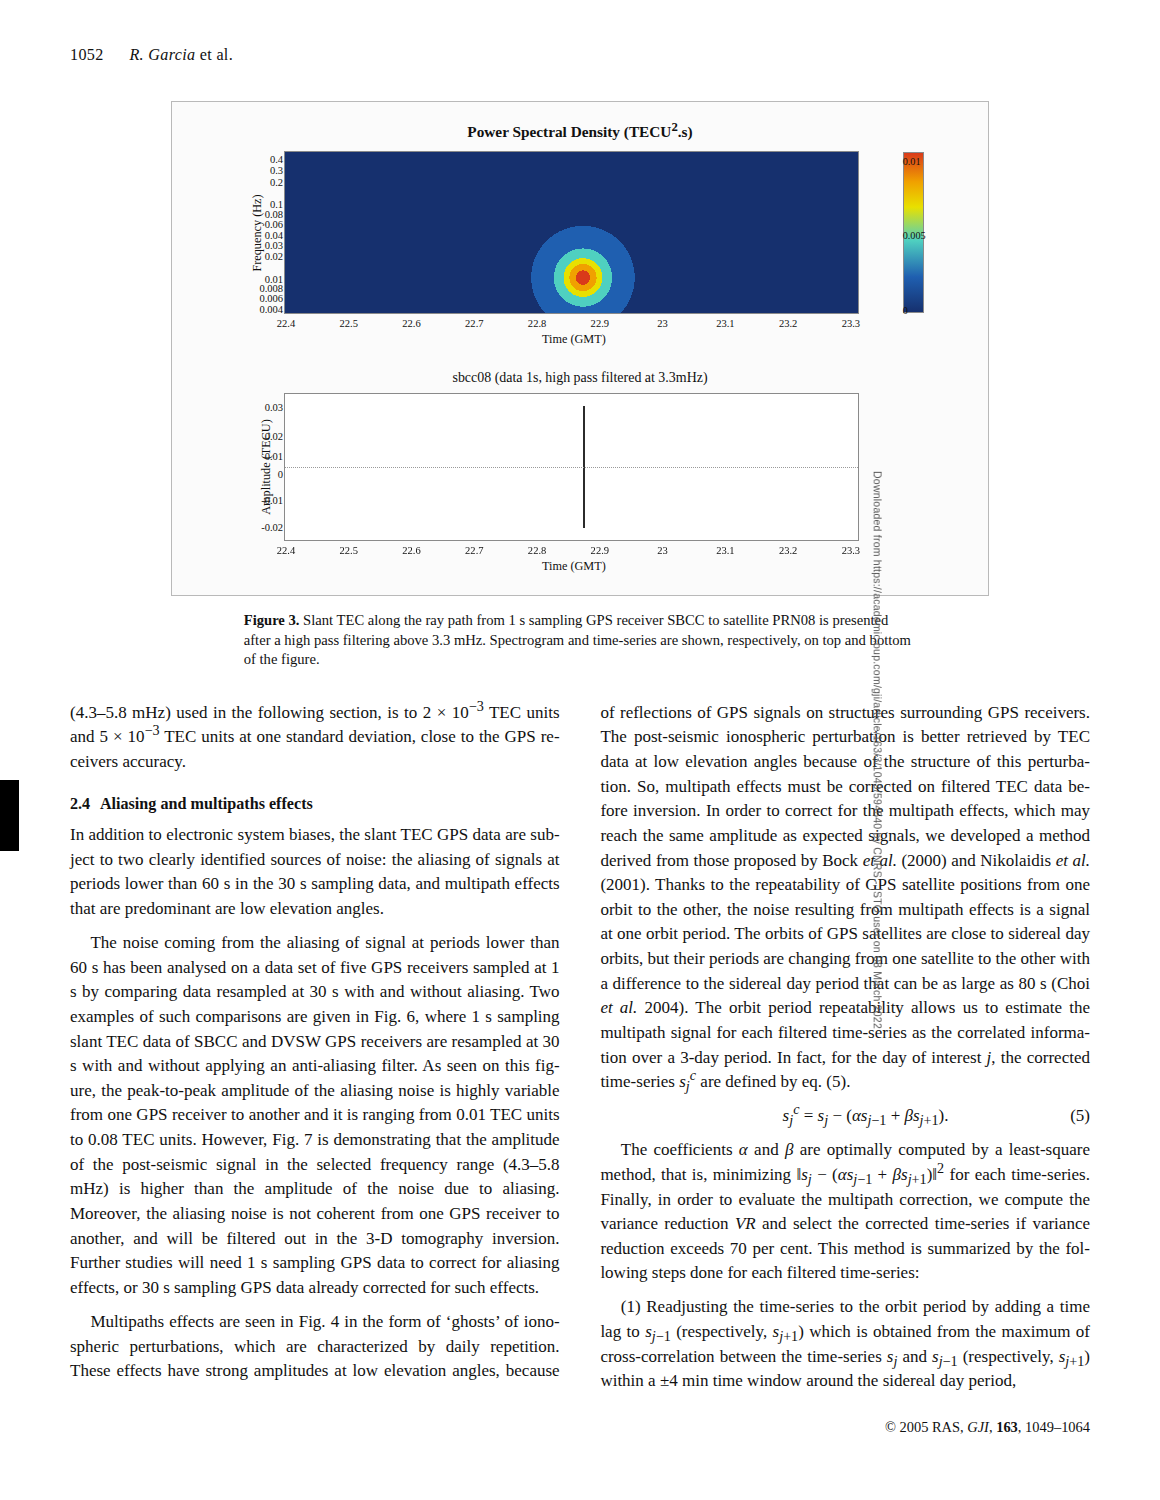Downloaded from https://academic.oup.com/gji/article/163/3/1049/594540 by CNRS - ISTO user on 08 March 2022
1052 R. Garcia et al.
Power Spectral Density (TECU2.s)
Frequency (Hz)
0.4 0.3 0.2 0.1 0.08 0.06 0.04 0.03 0.02 0.01 0.008 0.006 0.004
0.01 0.005 0
22.4 22.5 22.6 22.7 22.8 22.9 23 23.1 23.2 23.3
Time (GMT)
sbcc08 (data 1s, high pass filtered at 3.3mHz)
Amplitude (TECU)
0.03 0.02 0.01 0 -0.01 -0.02
22.4 22.5 22.6 22.7 22.8 22.9 23 23.1 23.2 23.3
Time (GMT)
Figure 3. Slant TEC along the ray path from 1 s sampling GPS receiver SBCC to satellite PRN08 is presented after a high pass filtering above 3.3 mHz. Spectrogram and time-series are shown, respectively, on top and bottom of the figure.
(4.3–5.8 mHz) used in the following section, is to 2 × 10−3 TEC units and 5 × 10−3 TEC units at one standard deviation, close to the GPS receivers accuracy.
2.4 Aliasing and multipaths effects
In addition to electronic system biases, the slant TEC GPS data are subject to two clearly identified sources of noise: the aliasing of signals at periods lower than 60 s in the 30 s sampling data, and multipath effects that are predominant are low elevation angles.
The noise coming from the aliasing of signal at periods lower than 60 s has been analysed on a data set of five GPS receivers sampled at 1 s by comparing data resampled at 30 s with and without aliasing. Two examples of such comparisons are given in Fig. 6, where 1 s sampling slant TEC data of SBCC and DVSW GPS receivers are resampled at 30 s with and without applying an anti-aliasing filter. As seen on this figure, the peak-to-peak amplitude of the aliasing noise is highly variable from one GPS receiver to another and it is ranging from 0.01 TEC units to 0.08 TEC units. However, Fig. 7 is demonstrating that the amplitude of the post-seismic signal in the selected frequency range (4.3–5.8 mHz) is higher than the amplitude of the noise due to aliasing. Moreover, the aliasing noise is not coherent from one GPS receiver to another, and will be filtered out in the 3-D tomography inversion. Further studies will need 1 s sampling GPS data to correct for aliasing effects, or 30 s sampling GPS data already corrected for such effects.
Multipaths effects are seen in Fig. 4 in the form of ‘ghosts’ of ionospheric perturbations, which are characterized by daily repetition. These effects have strong amplitudes at low elevation angles, because of reflections of GPS signals on structures surrounding GPS receivers. The post-seismic ionospheric perturbation is better retrieved by TEC data at low elevation angles because of the structure of this perturbation. So, multipath effects must be corrected on filtered TEC data before inversion. In order to correct for the multipath effects, which may reach the same amplitude as expected signals, we developed a method derived from those proposed by Bock et al. (2000) and Nikolaidis et al. (2001). Thanks to the repeatability of GPS satellite positions from one orbit to the other, the noise resulting from multipath effects is a signal at one orbit period. The orbits of GPS satellites are close to sidereal day orbits, but their periods are changing from one satellite to the other with a difference to the sidereal day period that can be as large as 80 s (Choi et al. 2004). The orbit period repeatability allows us to estimate the multipath signal for each filtered time-series as the correlated information over a 3-day period. In fact, for the day of interest j, the corrected time-series sjc are defined by eq. (5).
sjc = sj − (αsj−1 + βsj+1). (5)
The coefficients α and β are optimally computed by a least-square method, that is, minimizing ‖sj − (αsj−1 + βsj+1)‖2 for each time-series. Finally, in order to evaluate the multipath correction, we compute the variance reduction VR and select the corrected time-series if variance reduction exceeds 70 per cent. This method is summarized by the following steps done for each filtered time-series:
(1) Readjusting the time-series to the orbit period by adding a time lag to sj−1 (respectively, sj+1) which is obtained from the maximum of cross-correlation between the time-series sj and sj−1 (respectively, sj+1) within a ±4 min time window around the sidereal day period,
© 2005 RAS, GJI, 163, 1049–1064